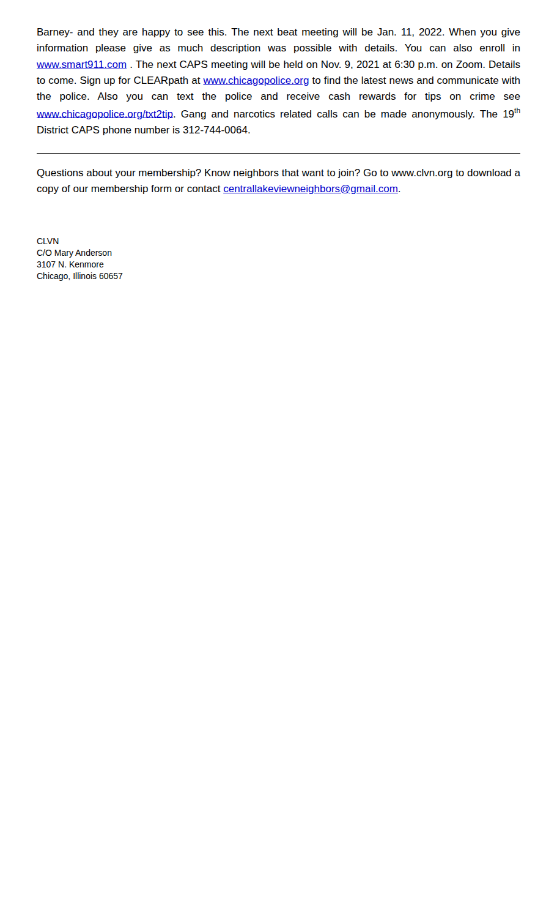Barney- and they are happy to see this. The next beat meeting will be Jan. 11, 2022. When you give information please give as much description was possible with details. You can also enroll in www.smart911.com . The next CAPS meeting will be held on Nov. 9, 2021 at 6:30 p.m. on Zoom. Details to come. Sign up for CLEARpath at www.chicagopolice.org to find the latest news and communicate with the police. Also you can text the police and receive cash rewards for tips on crime see www.chicagopolice.org/txt2tip. Gang and narcotics related calls can be made anonymously. The 19th District CAPS phone number is 312-744-0064.
Questions about your membership? Know neighbors that want to join? Go to www.clvn.org to download a copy of our membership form or contact centrallakeviewneighbors@gmail.com.
CLVN
C/O Mary Anderson
3107 N. Kenmore
Chicago, Illinois 60657